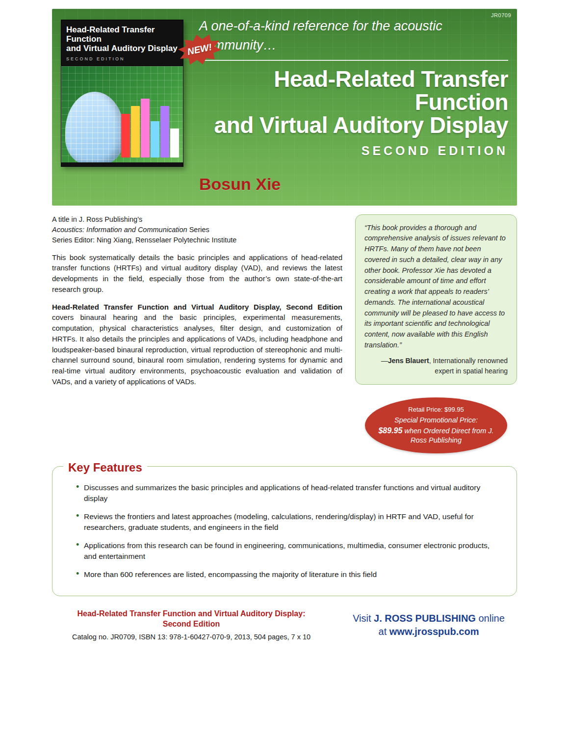JR0709
Head-Related Transfer Function
and Virtual Auditory Display
SECOND EDITION
BOSUN XIE
NEW!
A one-of-a-kind reference for the acoustic community…
Head-Related Transfer Function
and Virtual Auditory Display
SECOND EDITION
Bosun Xie
A title in J. Ross Publishing’s
Acoustics: Information and Communication Series
Series Editor: Ning Xiang, Rensselaer Polytechnic Institute
This book systematically details the basic principles and applications of head-related transfer functions (HRTFs) and virtual auditory display (VAD), and reviews the latest developments in the field, especially those from the author’s own state-of-the-art research group.
Head-Related Transfer Function and Virtual Auditory Display, Second Edition covers binaural hearing and the basic principles, experimental measurements, computation, physical characteristics analyses, filter design, and customization of HRTFs. It also details the principles and applications of VADs, including headphone and loudspeaker-based binaural reproduction, virtual reproduction of stereophonic and multi-channel surround sound, binaural room simulation, rendering systems for dynamic and real-time virtual auditory environments, psychoacoustic evaluation and validation of VADs, and a variety of applications of VADs.
“This book provides a thorough and comprehensive analysis of issues relevant to HRTFs. Many of them have not been covered in such a detailed, clear way in any other book. Professor Xie has devoted a considerable amount of time and effort creating a work that appeals to readers’ demands. The international acoustical community will be pleased to have access to its important scientific and technological content, now available with this English translation.”
—Jens Blauert, Internationally renowned expert in spatial hearing
Retail Price: $99.95
Special Promotional Price:
$89.95 when Ordered Direct from J. Ross Publishing
Key Features
Discusses and summarizes the basic principles and applications of head-related transfer functions and virtual auditory display
Reviews the frontiers and latest approaches (modeling, calculations, rendering/display) in HRTF and VAD, useful for researchers, graduate students, and engineers in the field
Applications from this research can be found in engineering, communications, multimedia, consumer electronic products, and entertainment
More than 600 references are listed, encompassing the majority of literature in this field
Head-Related Transfer Function and Virtual Auditory Display:
Second Edition Catalog no. JR0709, ISBN 13: 978-1-60427-070-9, 2013, 504 pages, 7 x 10
Visit J. ROSS PUBLISHING online
at www.jrosspub.com